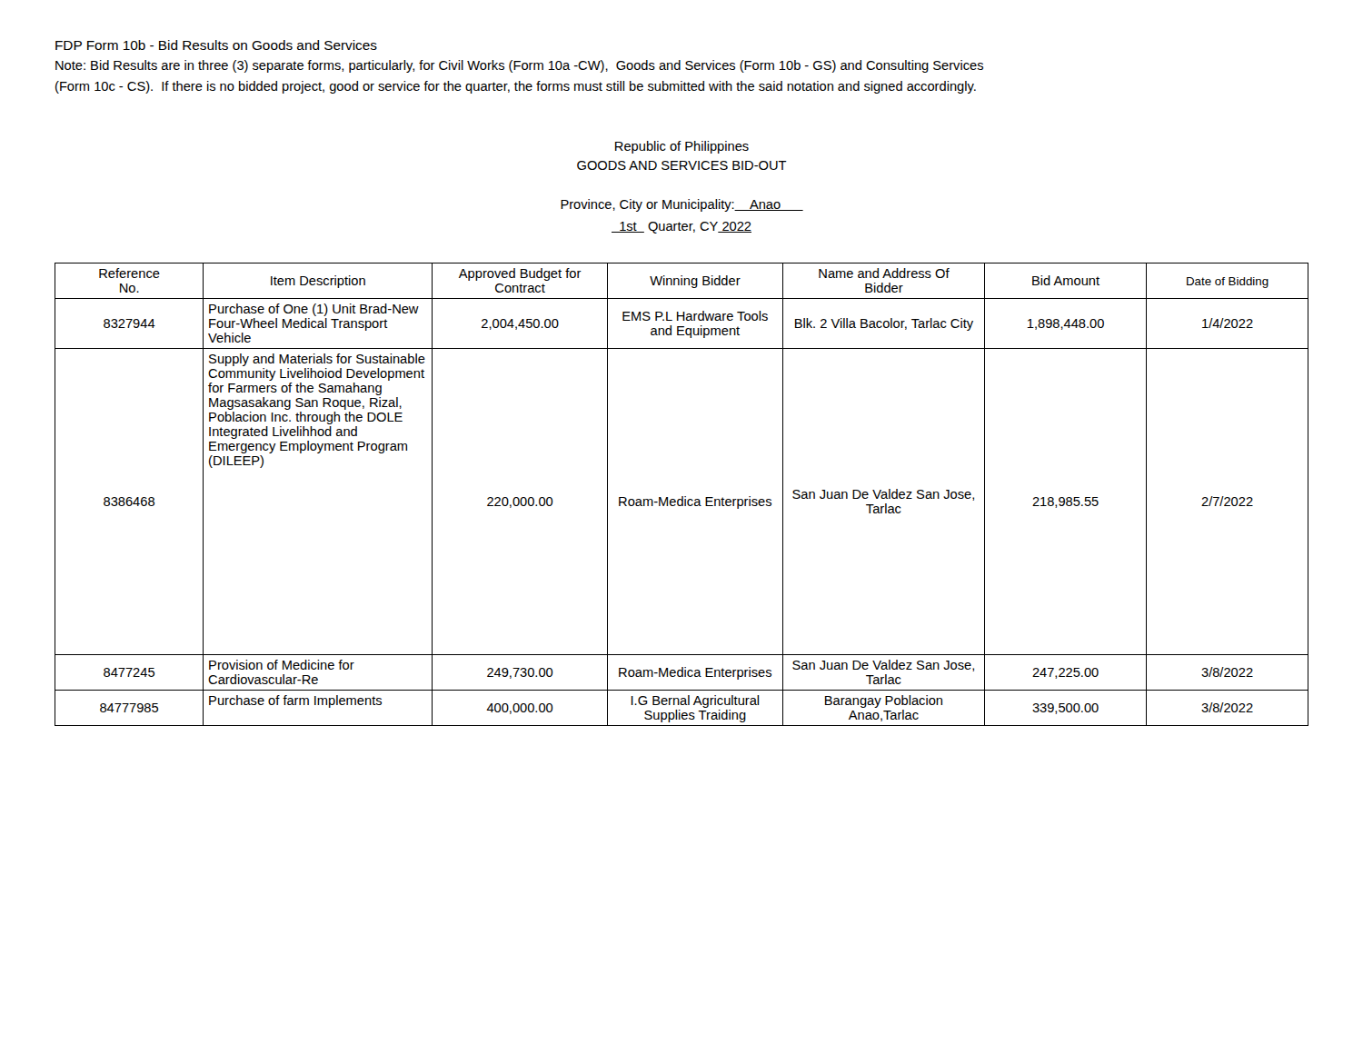FDP Form 10b - Bid Results on Goods and Services
Note: Bid Results are in three (3) separate forms, particularly, for Civil Works (Form 10a -CW), Goods and Services (Form 10b - GS) and Consulting Services
(Form 10c - CS). If there is no bidded project, good or service for the quarter, the forms must still be submitted with the said notation and signed accordingly.
Republic of Philippines
GOODS AND SERVICES BID-OUT
Province, City or Municipality: Anao
1st Quarter, CY 2022
| Reference No. | Item Description | Approved Budget for Contract | Winning Bidder | Name and Address Of Bidder | Bid Amount | Date of Bidding |
| --- | --- | --- | --- | --- | --- | --- |
| 8327944 | Purchase of One (1) Unit Brad-New Four-Wheel Medical Transport Vehicle | 2,004,450.00 | EMS P.L Hardware Tools and Equipment | Blk. 2 Villa Bacolor, Tarlac City | 1,898,448.00 | 1/4/2022 |
| 8386468 | Supply and Materials for Sustainable Community Livelihoiod Development for Farmers of the Samahang Magsasakang San Roque, Rizal, Poblacion Inc. through the DOLE Integrated Livelihhod and Emergency Employment Program (DILEEP) | 220,000.00 | Roam-Medica Enterprises | San Juan De Valdez San Jose, Tarlac | 218,985.55 | 2/7/2022 |
| 8477245 | Provision of Medicine for Cardiovascular-Re | 249,730.00 | Roam-Medica Enterprises | San Juan De Valdez San Jose, Tarlac | 247,225.00 | 3/8/2022 |
| 84777985 | Purchase of farm Implements | 400,000.00 | I.G Bernal Agricultural Supplies Traiding | Barangay Poblacion Anao,Tarlac | 339,500.00 | 3/8/2022 |